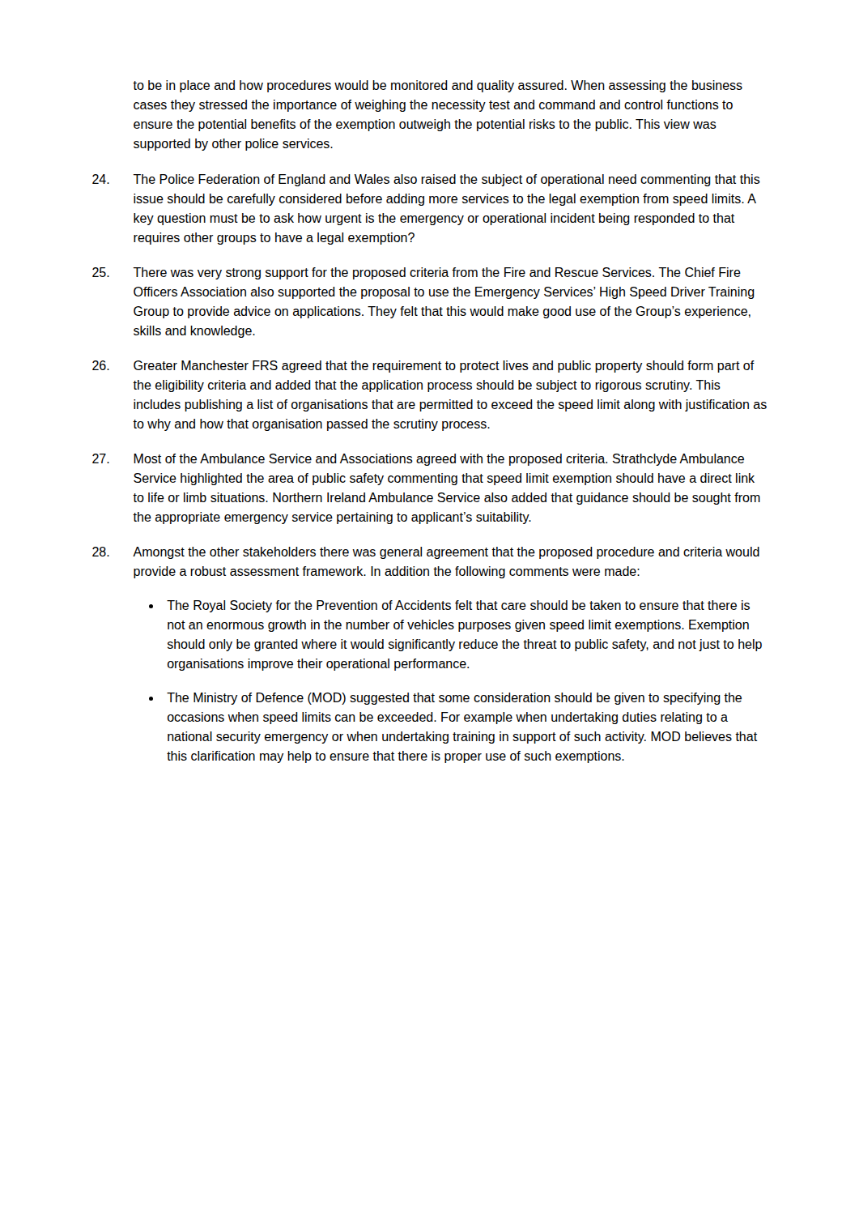to be in place and how procedures would be monitored and quality assured. When assessing the business cases they stressed the importance of weighing the necessity test and command and control functions to ensure the potential benefits of the exemption outweigh the potential risks to the public. This view was supported by other police services.
24. The Police Federation of England and Wales also raised the subject of operational need commenting that this issue should be carefully considered before adding more services to the legal exemption from speed limits. A key question must be to ask how urgent is the emergency or operational incident being responded to that requires other groups to have a legal exemption?
25. There was very strong support for the proposed criteria from the Fire and Rescue Services. The Chief Fire Officers Association also supported the proposal to use the Emergency Services’ High Speed Driver Training Group to provide advice on applications. They felt that this would make good use of the Group’s experience, skills and knowledge.
26. Greater Manchester FRS agreed that the requirement to protect lives and public property should form part of the eligibility criteria and added that the application process should be subject to rigorous scrutiny. This includes publishing a list of organisations that are permitted to exceed the speed limit along with justification as to why and how that organisation passed the scrutiny process.
27. Most of the Ambulance Service and Associations agreed with the proposed criteria. Strathclyde Ambulance Service highlighted the area of public safety commenting that speed limit exemption should have a direct link to life or limb situations. Northern Ireland Ambulance Service also added that guidance should be sought from the appropriate emergency service pertaining to applicant’s suitability.
28. Amongst the other stakeholders there was general agreement that the proposed procedure and criteria would provide a robust assessment framework. In addition the following comments were made:
The Royal Society for the Prevention of Accidents felt that care should be taken to ensure that there is not an enormous growth in the number of vehicles purposes given speed limit exemptions. Exemption should only be granted where it would significantly reduce the threat to public safety, and not just to help organisations improve their operational performance.
The Ministry of Defence (MOD) suggested that some consideration should be given to specifying the occasions when speed limits can be exceeded. For example when undertaking duties relating to a national security emergency or when undertaking training in support of such activity. MOD believes that this clarification may help to ensure that there is proper use of such exemptions.